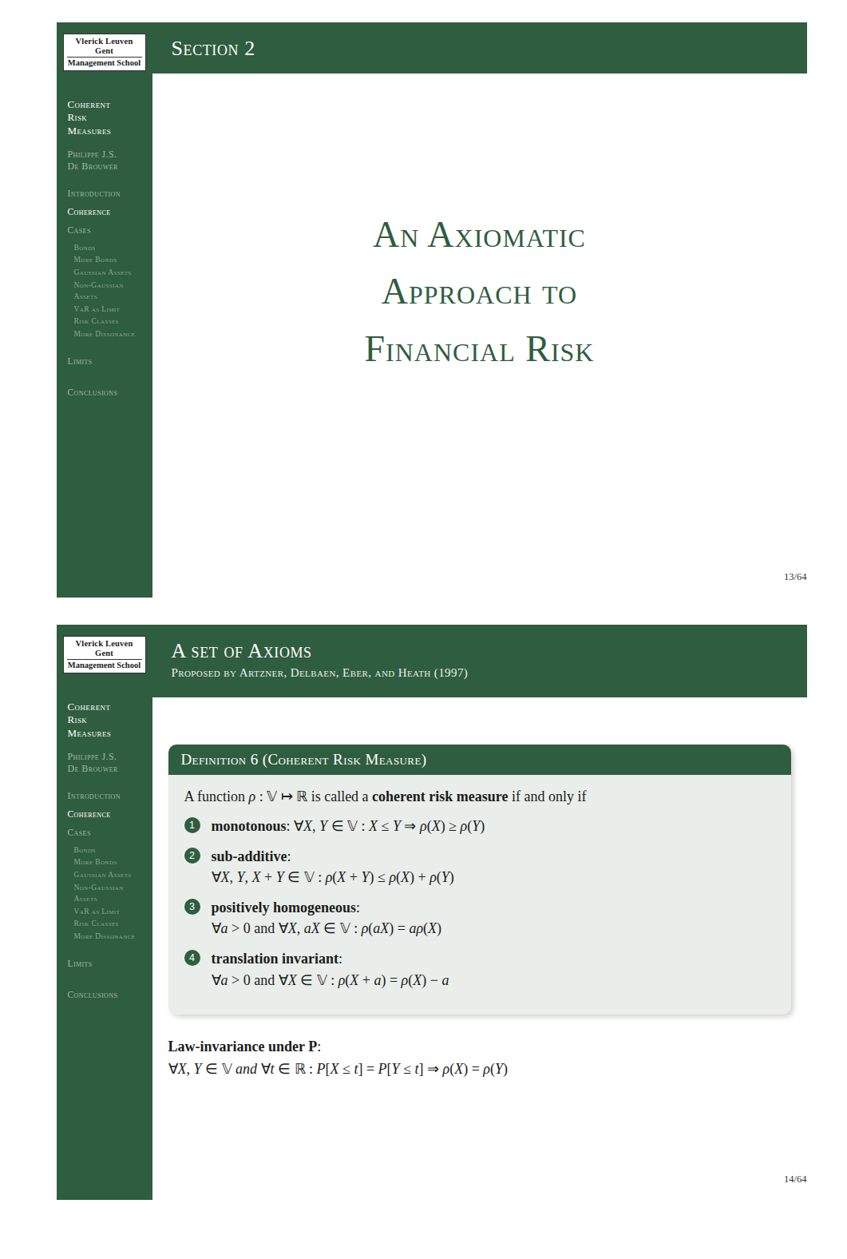Section 2
Vlerick Leuven Gent Management School
Coherent
Risk
Measures
Philippe J.S.
De Brouwer
Introduction
Coherence
Cases
Bonds
More Bonds
Gaussian Assets
Non-Gaussian
Assets
VaR as Limit
Risk Classes
More Dissonance
Limits
Conclusions
An Axiomatic
Approach to
Financial Risk
13/64
A set of Axioms
Proposed by Artzner, Delbaen, Eber, and Heath (1997)
Vlerick Leuven Gent Management School
Coherent
Risk
Measures
Philippe J.S.
De Brouwer
Introduction
Coherence
Cases
Bonds
More Bonds
Gaussian Assets
Non-Gaussian
Assets
VaR as Limit
Risk Classes
More Dissonance
Limits
Conclusions
Definition 6 (Coherent Risk Measure)
A function ρ : 𝕍 ↦ ℝ is called a coherent risk measure if and only if
monotonous: ∀X, Y ∈ 𝕍 : X ≤ Y ⇒ ρ(X) ≥ ρ(Y)
sub-additive:
∀X, Y, X + Y ∈ 𝕍 : ρ(X + Y) ≤ ρ(X) + ρ(Y)
positively homogeneous:
∀a > 0 and ∀X, aX ∈ 𝕍 : ρ(aX) = aρ(X)
translation invariant:
∀a > 0 and ∀X ∈ 𝕍 : ρ(X + a) = ρ(X) − a
Law-invariance under P:
∀X, Y ∈ 𝕍 and ∀t ∈ ℝ : P[X ≤ t] = P[Y ≤ t] ⇒ ρ(X) = ρ(Y)
14/64